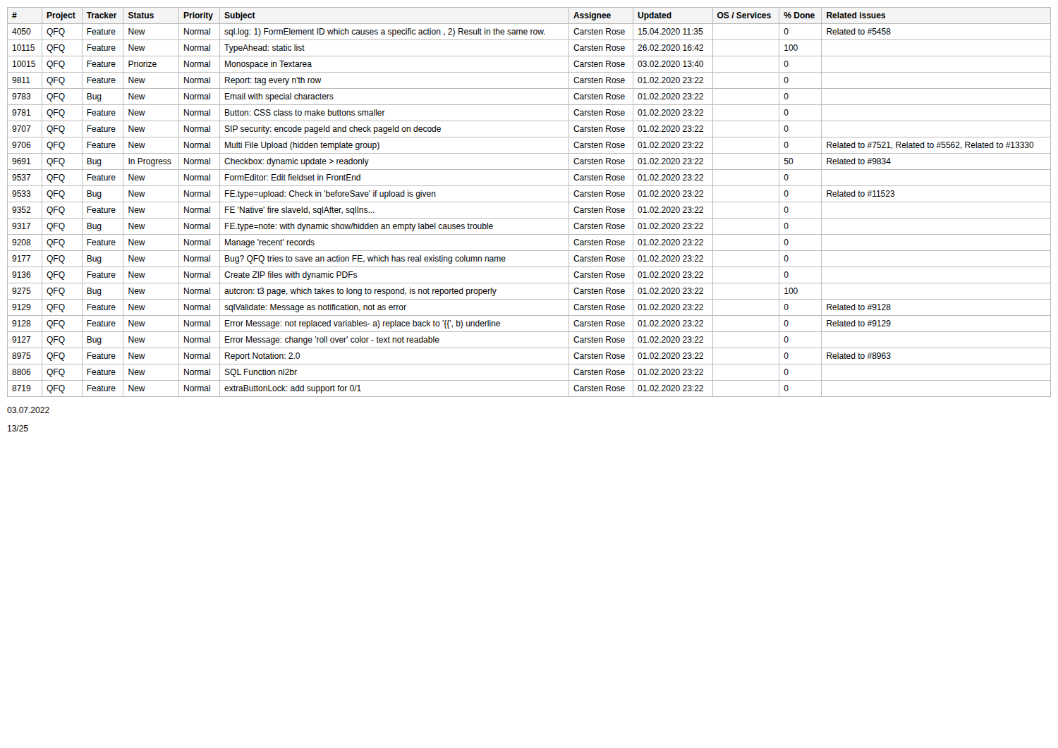| # | Project | Tracker | Status | Priority | Subject | Assignee | Updated | OS / Services | % Done | Related issues |
| --- | --- | --- | --- | --- | --- | --- | --- | --- | --- | --- |
| 4050 | QFQ | Feature | New | Normal | sql.log: 1) FormElement ID which causes a specific action , 2) Result in the same row. | Carsten Rose | 15.04.2020 11:35 | | 0 | Related to #5458 |
| 10115 | QFQ | Feature | New | Normal | TypeAhead: static list | Carsten Rose | 26.02.2020 16:42 | | 100 | |
| 10015 | QFQ | Feature | Priorize | Normal | Monospace in Textarea | Carsten Rose | 03.02.2020 13:40 | | 0 | |
| 9811 | QFQ | Feature | New | Normal | Report: tag every n'th row | Carsten Rose | 01.02.2020 23:22 | | 0 | |
| 9783 | QFQ | Bug | New | Normal | Email with special characters | Carsten Rose | 01.02.2020 23:22 | | 0 | |
| 9781 | QFQ | Feature | New | Normal | Button: CSS class to make buttons smaller | Carsten Rose | 01.02.2020 23:22 | | 0 | |
| 9707 | QFQ | Feature | New | Normal | SIP security: encode pageId and check pageId on decode | Carsten Rose | 01.02.2020 23:22 | | 0 | |
| 9706 | QFQ | Feature | New | Normal | Multi File Upload (hidden template group) | Carsten Rose | 01.02.2020 23:22 | | 0 | Related to #7521, Related to #5562, Related to #13330 |
| 9691 | QFQ | Bug | In Progress | Normal | Checkbox: dynamic update > readonly | Carsten Rose | 01.02.2020 23:22 | | 50 | Related to #9834 |
| 9537 | QFQ | Feature | New | Normal | FormEditor: Edit fieldset in FrontEnd | Carsten Rose | 01.02.2020 23:22 | | 0 | |
| 9533 | QFQ | Bug | New | Normal | FE.type=upload: Check in 'beforeSave' if upload is given | Carsten Rose | 01.02.2020 23:22 | | 0 | Related to #11523 |
| 9352 | QFQ | Feature | New | Normal | FE 'Native' fire slaveId, sqlAfter, sqlIns... | Carsten Rose | 01.02.2020 23:22 | | 0 | |
| 9317 | QFQ | Bug | New | Normal | FE.type=note: with dynamic show/hidden an empty label causes trouble | Carsten Rose | 01.02.2020 23:22 | | 0 | |
| 9208 | QFQ | Feature | New | Normal | Manage 'recent' records | Carsten Rose | 01.02.2020 23:22 | | 0 | |
| 9177 | QFQ | Bug | New | Normal | Bug? QFQ tries to save an action FE, which has real existing column name | Carsten Rose | 01.02.2020 23:22 | | 0 | |
| 9136 | QFQ | Feature | New | Normal | Create ZIP files with dynamic PDFs | Carsten Rose | 01.02.2020 23:22 | | 0 | |
| 9275 | QFQ | Bug | New | Normal | autcron: t3 page, which takes to long to respond, is not reported properly | Carsten Rose | 01.02.2020 23:22 | | 100 | |
| 9129 | QFQ | Feature | New | Normal | sqlValidate: Message as notification, not as error | Carsten Rose | 01.02.2020 23:22 | | 0 | Related to #9128 |
| 9128 | QFQ | Feature | New | Normal | Error Message: not replaced variables- a) replace back to '{{', b) underline | Carsten Rose | 01.02.2020 23:22 | | 0 | Related to #9129 |
| 9127 | QFQ | Bug | New | Normal | Error Message: change 'roll over' color - text not readable | Carsten Rose | 01.02.2020 23:22 | | 0 | |
| 8975 | QFQ | Feature | New | Normal | Report Notation: 2.0 | Carsten Rose | 01.02.2020 23:22 | | 0 | Related to #8963 |
| 8806 | QFQ | Feature | New | Normal | SQL Function nl2br | Carsten Rose | 01.02.2020 23:22 | | 0 | |
| 8719 | QFQ | Feature | New | Normal | extraButtonLock: add support for 0/1 | Carsten Rose | 01.02.2020 23:22 | | 0 | |
03.07.2022
13/25